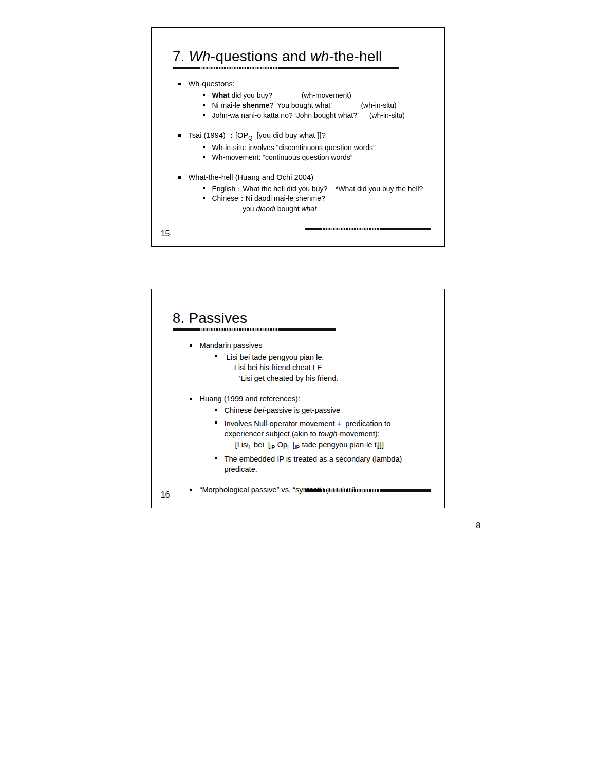7. Wh-questions and wh-the-hell
Wh-questons:
What did you buy? (wh-movement)
Ni mai-le shenme? ‘You bought what’ (wh-in-situ)
John-wa nani-o katta no? ‘John bought what?’ (wh-in-situ)
Tsai (1994) ：[OPQ [you did buy what ]]?
Wh-in-situ: involves “discontinuous question words”
Wh-movement: “continuous question words”
What-the-hell (Huang and Ochi 2004)
English：What the hell did you buy? *What did you buy the hell?
Chinese：Ni daodi mai-le shenme? you diaodi bought what
15
8. Passives
Mandarin passives
Lisi bei tade pengyou pian le. Lisi bei his friend cheat LE ‘Lisi get cheated by his friend.
Huang (1999 and references):
Chinese bei-passive is get-passive
Involves Null-operator movement + predication to experiencer subject (akin to tough-movement): [Lisii bei [IP Opi [IP tade pengyou pian-le ti]]]
The embedded IP is treated as a secondary (lambda) predicate.
“Morphological passive” vs. “syntactic passive”
16
8